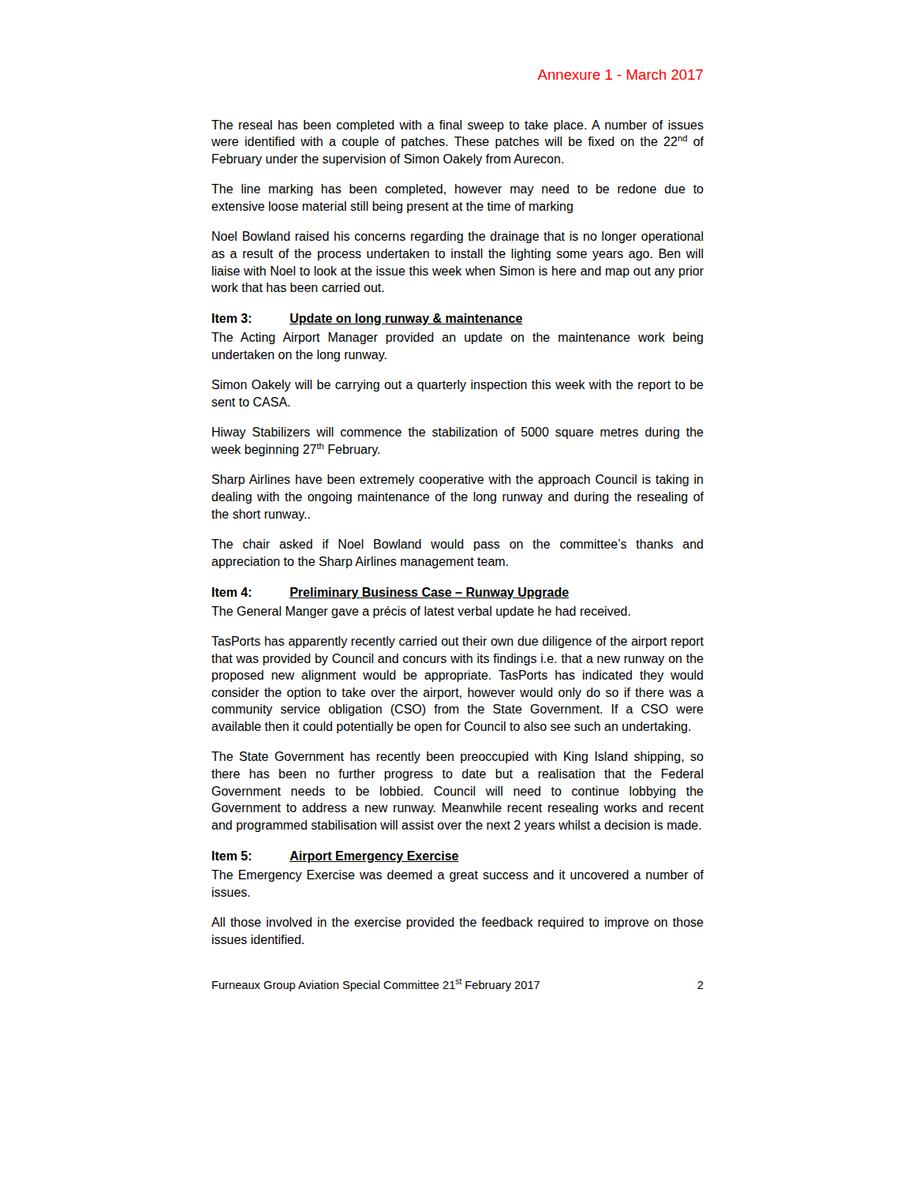Annexure 1 - March 2017
The reseal has been completed with a final sweep to take place. A number of issues were identified with a couple of patches. These patches will be fixed on the 22nd of February under the supervision of Simon Oakely from Aurecon.
The line marking has been completed, however may need to be redone due to extensive loose material still being present at the time of marking
Noel Bowland raised his concerns regarding the drainage that is no longer operational as a result of the process undertaken to install the lighting some years ago. Ben will liaise with Noel to look at the issue this week when Simon is here and map out any prior work that has been carried out.
Item 3: Update on long runway & maintenance
The Acting Airport Manager provided an update on the maintenance work being undertaken on the long runway.
Simon Oakely will be carrying out a quarterly inspection this week with the report to be sent to CASA.
Hiway Stabilizers will commence the stabilization of 5000 square metres during the week beginning 27th February.
Sharp Airlines have been extremely cooperative with the approach Council is taking in dealing with the ongoing maintenance of the long runway and during the resealing of the short runway..
The chair asked if Noel Bowland would pass on the committee’s thanks and appreciation to the Sharp Airlines management team.
Item 4: Preliminary Business Case – Runway Upgrade
The General Manger gave a précis of latest verbal update he had received.
TasPorts has apparently recently carried out their own due diligence of the airport report that was provided by Council and concurs with its findings i.e. that a new runway on the proposed new alignment would be appropriate. TasPorts has indicated they would consider the option to take over the airport, however would only do so if there was a community service obligation (CSO) from the State Government. If a CSO were available then it could potentially be open for Council to also see such an undertaking.
The State Government has recently been preoccupied with King Island shipping, so there has been no further progress to date but a realisation that the Federal Government needs to be lobbied. Council will need to continue lobbying the Government to address a new runway. Meanwhile recent resealing works and recent and programmed stabilisation will assist over the next 2 years whilst a decision is made.
Item 5: Airport Emergency Exercise
The Emergency Exercise was deemed a great success and it uncovered a number of issues.
All those involved in the exercise provided the feedback required to improve on those issues identified.
Furneaux Group Aviation Special Committee 21st February 2017 2